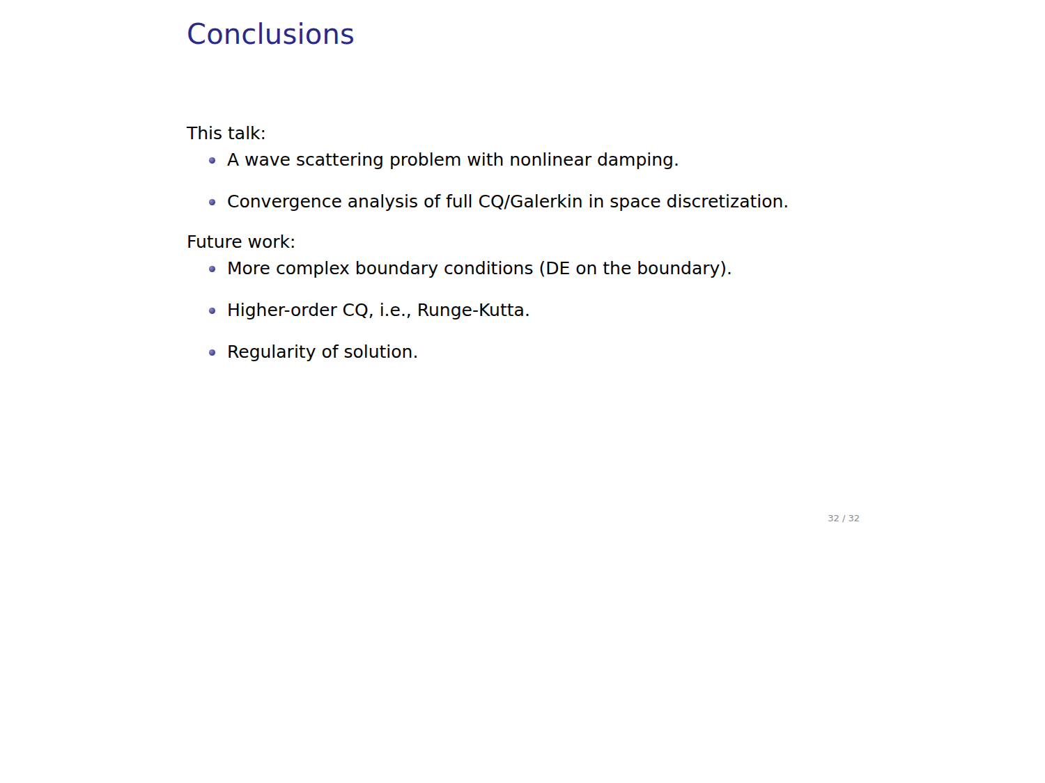Conclusions
This talk:
A wave scattering problem with nonlinear damping.
Convergence analysis of full CQ/Galerkin in space discretization.
Future work:
More complex boundary conditions (DE on the boundary).
Higher-order CQ, i.e., Runge-Kutta.
Regularity of solution.
32 / 32